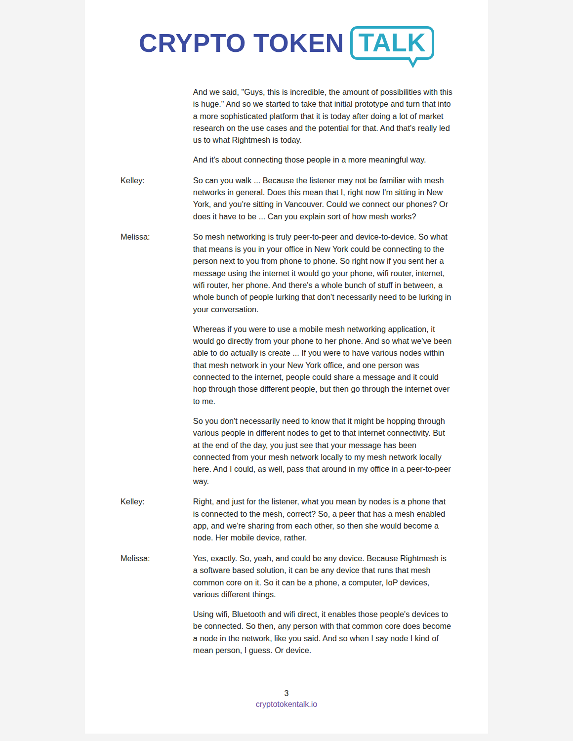CRYPTO TOKEN TALK
And we said, "Guys, this is incredible, the amount of possibilities with this is huge." And so we started to take that initial prototype and turn that into a more sophisticated platform that it is today after doing a lot of market research on the use cases and the potential for that. And that's really led us to what Rightmesh is today.
And it's about connecting those people in a more meaningful way.
Kelley:
So can you walk ... Because the listener may not be familiar with mesh networks in general. Does this mean that I, right now I'm sitting in New York, and you're sitting in Vancouver. Could we connect our phones? Or does it have to be ... Can you explain sort of how mesh works?
Melissa:
So mesh networking is truly peer-to-peer and device-to-device. So what that means is you in your office in New York could be connecting to the person next to you from phone to phone. So right now if you sent her a message using the internet it would go your phone, wifi router, internet, wifi router, her phone. And there's a whole bunch of stuff in between, a whole bunch of people lurking that don't necessarily need to be lurking in your conversation.
Whereas if you were to use a mobile mesh networking application, it would go directly from your phone to her phone. And so what we've been able to do actually is create ... If you were to have various nodes within that mesh network in your New York office, and one person was connected to the internet, people could share a message and it could hop through those different people, but then go through the internet over to me.
So you don't necessarily need to know that it might be hopping through various people in different nodes to get to that internet connectivity. But at the end of the day, you just see that your message has been connected from your mesh network locally to my mesh network locally here. And I could, as well, pass that around in my office in a peer-to-peer way.
Kelley:
Right, and just for the listener, what you mean by nodes is a phone that is connected to the mesh, correct? So, a peer that has a mesh enabled app, and we're sharing from each other, so then she would become a node. Her mobile device, rather.
Melissa:
Yes, exactly. So, yeah, and could be any device. Because Rightmesh is a software based solution, it can be any device that runs that mesh common core on it. So it can be a phone, a computer, IoP devices, various different things.
Using wifi, Bluetooth and wifi direct, it enables those people's devices to be connected. So then, any person with that common core does become a node in the network, like you said. And so when I say node I kind of mean person, I guess. Or device.
3
cryptotokentalk.io